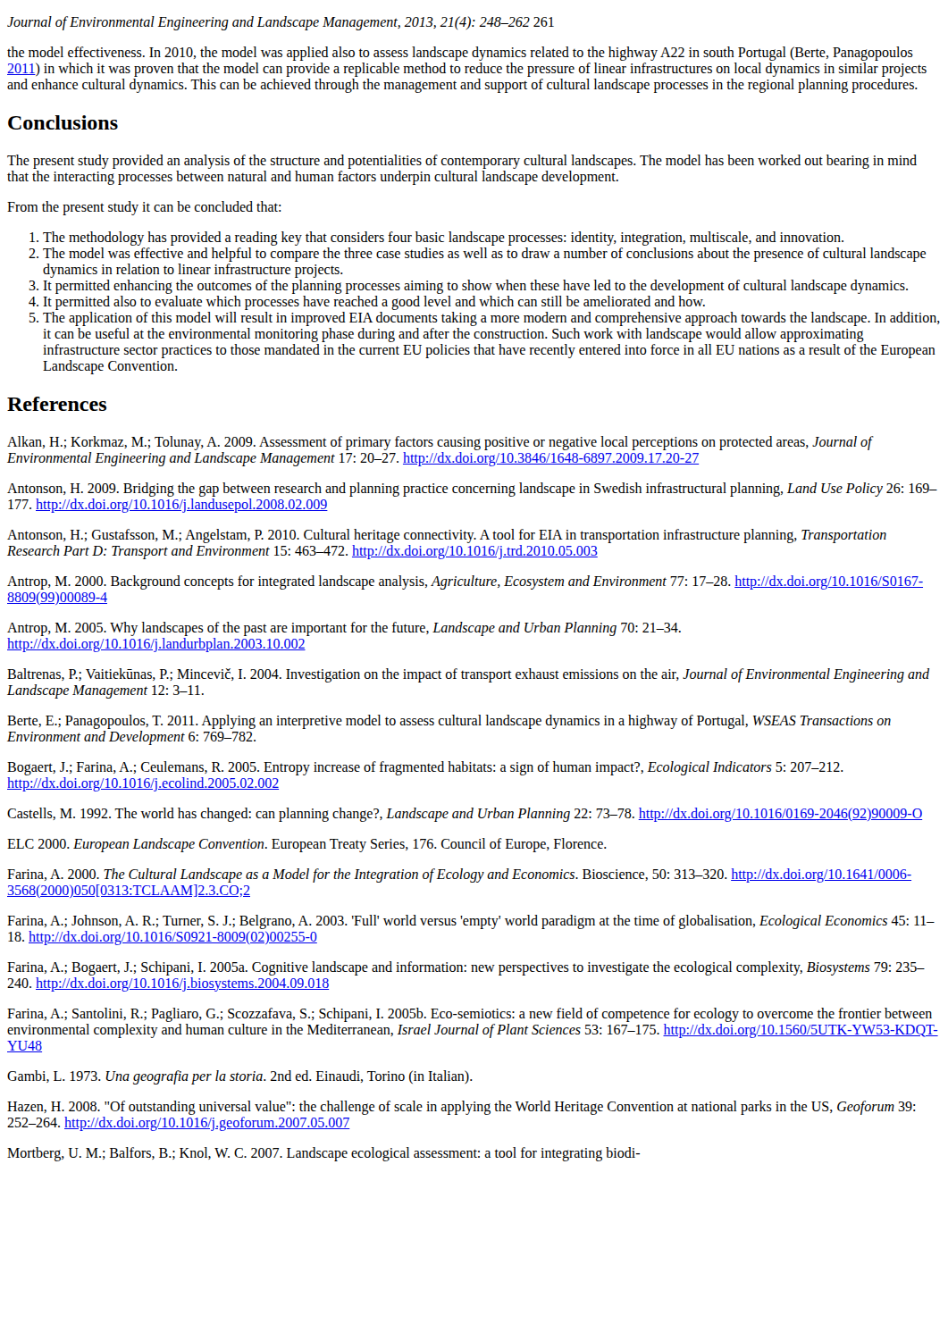Journal of Environmental Engineering and Landscape Management, 2013, 21(4): 248–262 261
the model effectiveness. In 2010, the model was applied also to assess landscape dynamics related to the highway A22 in south Portugal (Berte, Panagopoulos 2011) in which it was proven that the model can provide a replicable method to reduce the pressure of linear infrastructures on local dynamics in similar projects and enhance cultural dynamics. This can be achieved through the management and support of cultural landscape processes in the regional planning procedures.
Conclusions
The present study provided an analysis of the structure and potentialities of contemporary cultural landscapes. The model has been worked out bearing in mind that the interacting processes between natural and human factors underpin cultural landscape development.
From the present study it can be concluded that:
The methodology has provided a reading key that considers four basic landscape processes: identity, integration, multiscale, and innovation.
The model was effective and helpful to compare the three case studies as well as to draw a number of conclusions about the presence of cultural landscape dynamics in relation to linear infrastructure projects.
It permitted enhancing the outcomes of the planning processes aiming to show when these have led to the development of cultural landscape dynamics.
It permitted also to evaluate which processes have reached a good level and which can still be ameliorated and how.
The application of this model will result in improved EIA documents taking a more modern and comprehensive approach towards the landscape. In addition, it can be useful at the environmental monitoring phase during and after the construction. Such work with landscape would allow approximating infrastructure sector practices to those mandated in the current EU policies that have recently entered into force in all EU nations as a result of the European Landscape Convention.
References
Alkan, H.; Korkmaz, M.; Tolunay, A. 2009. Assessment of primary factors causing positive or negative local perceptions on protected areas, Journal of Environmental Engineering and Landscape Management 17: 20–27. http://dx.doi.org/10.3846/1648-6897.2009.17.20-27
Antonson, H. 2009. Bridging the gap between research and planning practice concerning landscape in Swedish infrastructural planning, Land Use Policy 26: 169–177. http://dx.doi.org/10.1016/j.landusepol.2008.02.009
Antonson, H.; Gustafsson, M.; Angelstam, P. 2010. Cultural heritage connectivity. A tool for EIA in transportation infrastructure planning, Transportation Research Part D: Transport and Environment 15: 463–472. http://dx.doi.org/10.1016/j.trd.2010.05.003
Antrop, M. 2000. Background concepts for integrated landscape analysis, Agriculture, Ecosystem and Environment 77: 17–28. http://dx.doi.org/10.1016/S0167-8809(99)00089-4
Antrop, M. 2005. Why landscapes of the past are important for the future, Landscape and Urban Planning 70: 21–34. http://dx.doi.org/10.1016/j.landurbplan.2003.10.002
Baltrenas, P.; Vaitiekūnas, P.; Mincevič, I. 2004. Investigation on the impact of transport exhaust emissions on the air, Journal of Environmental Engineering and Landscape Management 12: 3–11.
Berte, E.; Panagopoulos, T. 2011. Applying an interpretive model to assess cultural landscape dynamics in a highway of Portugal, WSEAS Transactions on Environment and Development 6: 769–782.
Bogaert, J.; Farina, A.; Ceulemans, R. 2005. Entropy increase of fragmented habitats: a sign of human impact?, Ecological Indicators 5: 207–212. http://dx.doi.org/10.1016/j.ecolind.2005.02.002
Castells, M. 1992. The world has changed: can planning change?, Landscape and Urban Planning 22: 73–78. http://dx.doi.org/10.1016/0169-2046(92)90009-O
ELC 2000. European Landscape Convention. European Treaty Series, 176. Council of Europe, Florence.
Farina, A. 2000. The Cultural Landscape as a Model for the Integration of Ecology and Economics. Bioscience, 50: 313–320. http://dx.doi.org/10.1641/0006-3568(2000)050[0313:TCLAAM]2.3.CO;2
Farina, A.; Johnson, A. R.; Turner, S. J.; Belgrano, A. 2003. 'Full' world versus 'empty' world paradigm at the time of globalisation, Ecological Economics 45: 11–18. http://dx.doi.org/10.1016/S0921-8009(02)00255-0
Farina, A.; Bogaert, J.; Schipani, I. 2005a. Cognitive landscape and information: new perspectives to investigate the ecological complexity, Biosystems 79: 235–240. http://dx.doi.org/10.1016/j.biosystems.2004.09.018
Farina, A.; Santolini, R.; Pagliaro, G.; Scozzafava, S.; Schipani, I. 2005b. Eco-semiotics: a new field of competence for ecology to overcome the frontier between environmental complexity and human culture in the Mediterranean, Israel Journal of Plant Sciences 53: 167–175. http://dx.doi.org/10.1560/5UTK-YW53-KDQT-YU48
Gambi, L. 1973. Una geografia per la storia. 2nd ed. Einaudi, Torino (in Italian).
Hazen, H. 2008. "Of outstanding universal value": the challenge of scale in applying the World Heritage Convention at national parks in the US, Geoforum 39: 252–264. http://dx.doi.org/10.1016/j.geoforum.2007.05.007
Mortberg, U. M.; Balfors, B.; Knol, W. C. 2007. Landscape ecological assessment: a tool for integrating biodi-